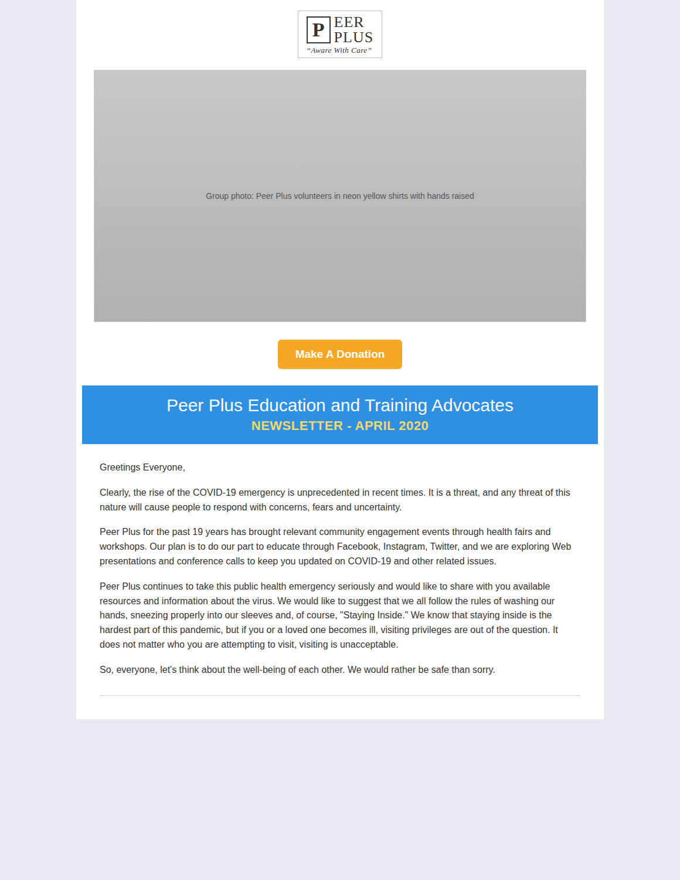PEER
PLUS “Aware With Care”
Group photo: Peer Plus volunteers in neon yellow shirts with hands raised
Make A Donation
Peer Plus Education and Training Advocates
NEWSLETTER - APRIL 2020
Greetings Everyone,
Clearly, the rise of the COVID-19 emergency is unprecedented in recent times. It is a threat, and any threat of this nature will cause people to respond with concerns, fears and uncertainty.
Peer Plus for the past 19 years has brought relevant community engagement events through health fairs and workshops. Our plan is to do our part to educate through Facebook, Instagram, Twitter, and we are exploring Web presentations and conference calls to keep you updated on COVID-19 and other related issues.
Peer Plus continues to take this public health emergency seriously and would like to share with you available resources and information about the virus. We would like to suggest that we all follow the rules of washing our hands, sneezing properly into our sleeves and, of course, "Staying Inside." We know that staying inside is the hardest part of this pandemic, but if you or a loved one becomes ill, visiting privileges are out of the question. It does not matter who you are attempting to visit, visiting is unacceptable.
So, everyone, let's think about the well-being of each other. We would rather be safe than sorry.